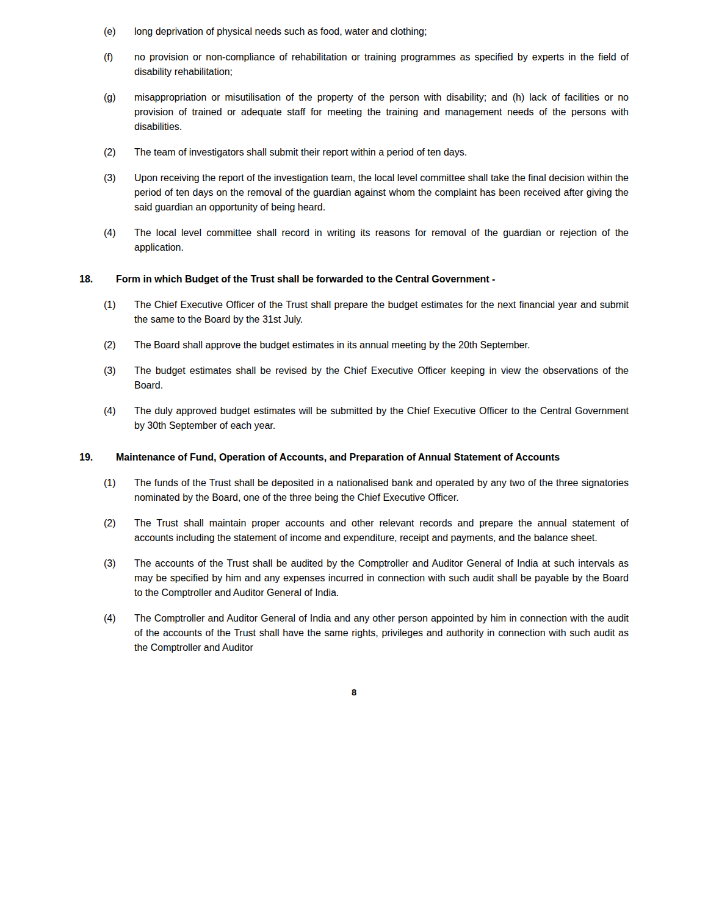(e)
long deprivation of physical needs such as food, water and clothing;
(f)
no provision or non-compliance of rehabilitation or training programmes as specified by experts in the field of disability rehabilitation;
(g)
misappropriation or misutilisation of the property of the person with disability; and (h) lack of facilities or no provision of trained or adequate staff for meeting the training and management needs of the persons with disabilities.
(2)
The team of investigators shall submit their report within a period of ten days.
(3)
Upon receiving the report of the investigation team, the local level committee shall take the final decision within the period of ten days on the removal of the guardian against whom the complaint has been received after giving the said guardian an opportunity of being heard.
(4)
The local level committee shall record in writing its reasons for removal of the guardian or rejection of the application.
18.
Form in which Budget of the Trust shall be forwarded to the Central Government -
(1)
The Chief Executive Officer of the Trust shall prepare the budget estimates for the next financial year and submit the same to the Board by the 31st July.
(2)
The Board shall approve the budget estimates in its annual meeting by the 20th September.
(3)
The budget estimates shall be revised by the Chief Executive Officer keeping in view the observations of the Board.
(4)
The duly approved budget estimates will be submitted by the Chief Executive Officer to the Central Government by 30th September of each year.
19.
Maintenance of Fund, Operation of Accounts, and Preparation of Annual Statement of Accounts
(1)
The funds of the Trust shall be deposited in a nationalised bank and operated by any two of the three signatories nominated by the Board, one of the three being the Chief Executive Officer.
(2)
The Trust shall maintain proper accounts and other relevant records and prepare the annual statement of accounts including the statement of income and expenditure, receipt and payments, and the balance sheet.
(3)
The accounts of the Trust shall be audited by the Comptroller and Auditor General of India at such intervals as may be specified by him and any expenses incurred in connection with such audit shall be payable by the Board to the Comptroller and Auditor General of India.
(4)
The Comptroller and Auditor General of India and any other person appointed by him in connection with the audit of the accounts of the Trust shall have the same rights, privileges and authority in connection with such audit as the Comptroller and Auditor
8